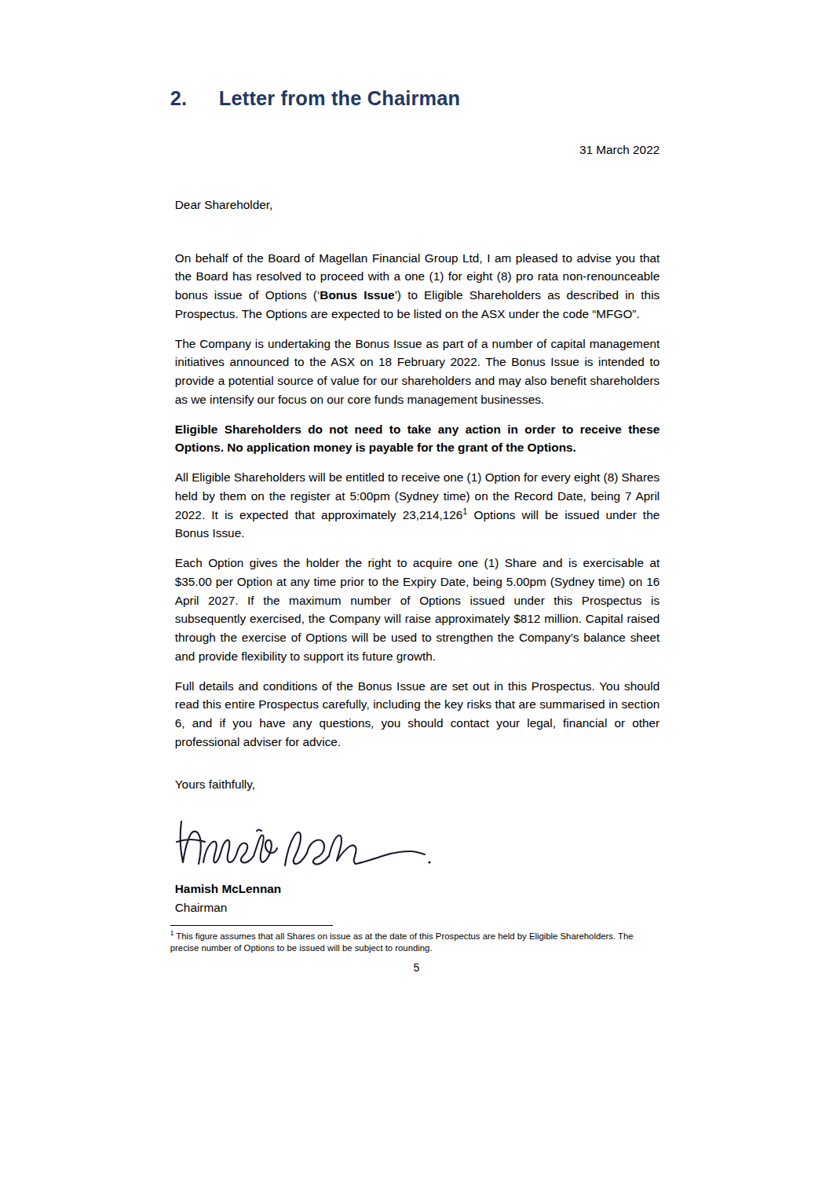2. Letter from the Chairman
31 March 2022
Dear Shareholder,
On behalf of the Board of Magellan Financial Group Ltd, I am pleased to advise you that the Board has resolved to proceed with a one (1) for eight (8) pro rata non-renounceable bonus issue of Options (‘Bonus Issue’) to Eligible Shareholders as described in this Prospectus. The Options are expected to be listed on the ASX under the code “MFGO”.
The Company is undertaking the Bonus Issue as part of a number of capital management initiatives announced to the ASX on 18 February 2022. The Bonus Issue is intended to provide a potential source of value for our shareholders and may also benefit shareholders as we intensify our focus on our core funds management businesses.
Eligible Shareholders do not need to take any action in order to receive these Options. No application money is payable for the grant of the Options.
All Eligible Shareholders will be entitled to receive one (1) Option for every eight (8) Shares held by them on the register at 5:00pm (Sydney time) on the Record Date, being 7 April 2022. It is expected that approximately 23,214,1261 Options will be issued under the Bonus Issue.
Each Option gives the holder the right to acquire one (1) Share and is exercisable at $35.00 per Option at any time prior to the Expiry Date, being 5.00pm (Sydney time) on 16 April 2027. If the maximum number of Options issued under this Prospectus is subsequently exercised, the Company will raise approximately $812 million. Capital raised through the exercise of Options will be used to strengthen the Company’s balance sheet and provide flexibility to support its future growth.
Full details and conditions of the Bonus Issue are set out in this Prospectus. You should read this entire Prospectus carefully, including the key risks that are summarised in section 6, and if you have any questions, you should contact your legal, financial or other professional adviser for advice.
Yours faithfully,
Hamish McLennan
Chairman
1 This figure assumes that all Shares on issue as at the date of this Prospectus are held by Eligible Shareholders. The precise number of Options to be issued will be subject to rounding.
5